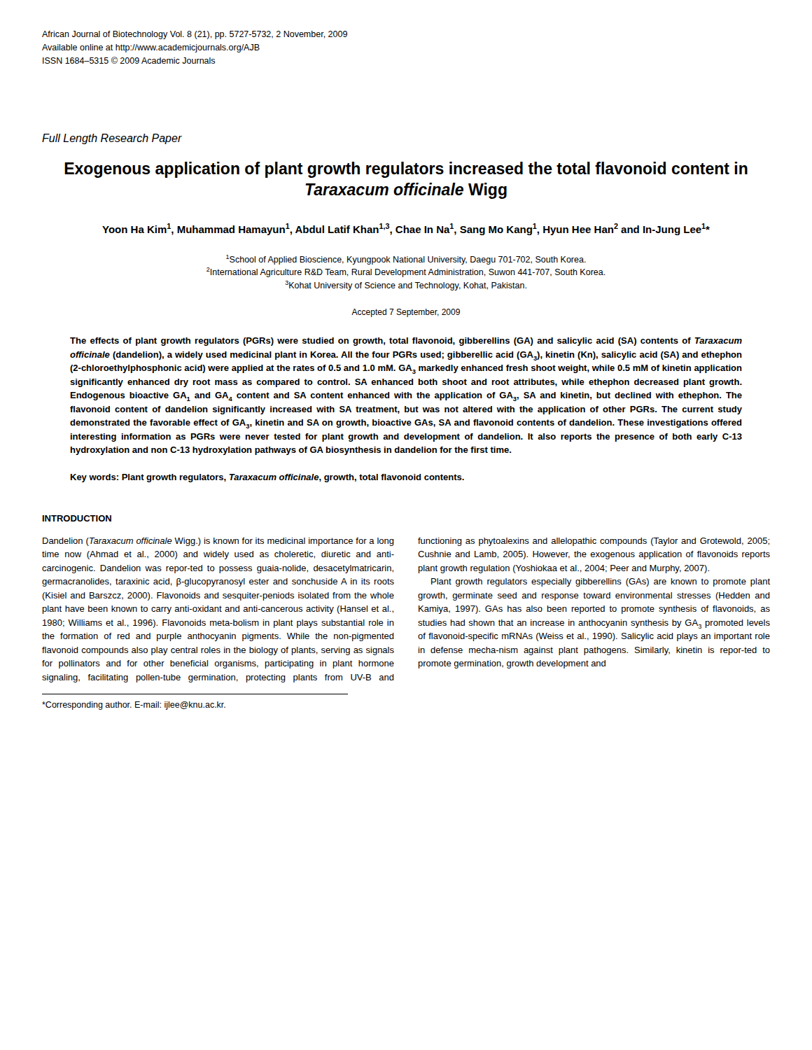African Journal of Biotechnology Vol. 8 (21), pp. 5727-5732, 2 November, 2009
Available online at http://www.academicjournals.org/AJB
ISSN 1684–5315 © 2009 Academic Journals
Full Length Research Paper
Exogenous application of plant growth regulators increased the total flavonoid content in Taraxacum officinale Wigg
Yoon Ha Kim1, Muhammad Hamayun1, Abdul Latif Khan1,3, Chae In Na1, Sang Mo Kang1, Hyun Hee Han2 and In-Jung Lee1*
1School of Applied Bioscience, Kyungpook National University, Daegu 701-702, South Korea.
2International Agriculture R&D Team, Rural Development Administration, Suwon 441-707, South Korea.
3Kohat University of Science and Technology, Kohat, Pakistan.
Accepted 7 September, 2009
The effects of plant growth regulators (PGRs) were studied on growth, total flavonoid, gibberellins (GA) and salicylic acid (SA) contents of Taraxacum officinale (dandelion), a widely used medicinal plant in Korea. All the four PGRs used; gibberellic acid (GA3), kinetin (Kn), salicylic acid (SA) and ethephon (2-chloroethylphosphonic acid) were applied at the rates of 0.5 and 1.0 mM. GA3 markedly enhanced fresh shoot weight, while 0.5 mM of kinetin application significantly enhanced dry root mass as compared to control. SA enhanced both shoot and root attributes, while ethephon decreased plant growth. Endogenous bioactive GA1 and GA4 content and SA content enhanced with the application of GA3, SA and kinetin, but declined with ethephon. The flavonoid content of dandelion significantly increased with SA treatment, but was not altered with the application of other PGRs. The current study demonstrated the favorable effect of GA3, kinetin and SA on growth, bioactive GAs, SA and flavonoid contents of dandelion. These investigations offered interesting information as PGRs were never tested for plant growth and development of dandelion. It also reports the presence of both early C-13 hydroxylation and non C-13 hydroxylation pathways of GA biosynthesis in dandelion for the first time.
Key words: Plant growth regulators, Taraxacum officinale, growth, total flavonoid contents.
INTRODUCTION
Dandelion (Taraxacum officinale Wigg.) is known for its medicinal importance for a long time now (Ahmad et al., 2000) and widely used as choleretic, diuretic and anti-carcinogenic. Dandelion was repor-ted to possess guaia-nolide, desacetylmatricarin, germacranolides, taraxinic acid, β-glucopyranosyl ester and sonchuside A in its roots (Kisiel and Barszcz, 2000). Flavonoids and sesquiter-peniods isolated from the whole plant have been known to carry anti-oxidant and anti-cancerous activity (Hansel et al., 1980; Williams et al., 1996). Flavonoids meta-bolism in plant plays substantial role in the formation of red and purple anthocyanin pigments. While the non-pigmented flavonoid compounds also play central roles in the biology of plants, serving as signals for pollinators and for other beneficial organisms, participating in plant hormone signaling, facilitating pollen-tube germination, protecting plants from UV-B and functioning as phytoalexins and allelopathic compounds (Taylor and Grotewold, 2005; Cushnie and Lamb, 2005). However, the exogenous application of flavonoids reports plant growth regulation (Yoshiokaa et al., 2004; Peer and Murphy, 2007).
Plant growth regulators especially gibberellins (GAs) are known to promote plant growth, germinate seed and response toward environmental stresses (Hedden and Kamiya, 1997). GAs has also been reported to promote synthesis of flavonoids, as studies had shown that an increase in anthocyanin synthesis by GA3 promoted levels of flavonoid-specific mRNAs (Weiss et al., 1990). Salicylic acid plays an important role in defense mecha-nism against plant pathogens. Similarly, kinetin is repor-ted to promote germination, growth development and
*Corresponding author. E-mail: ijlee@knu.ac.kr.